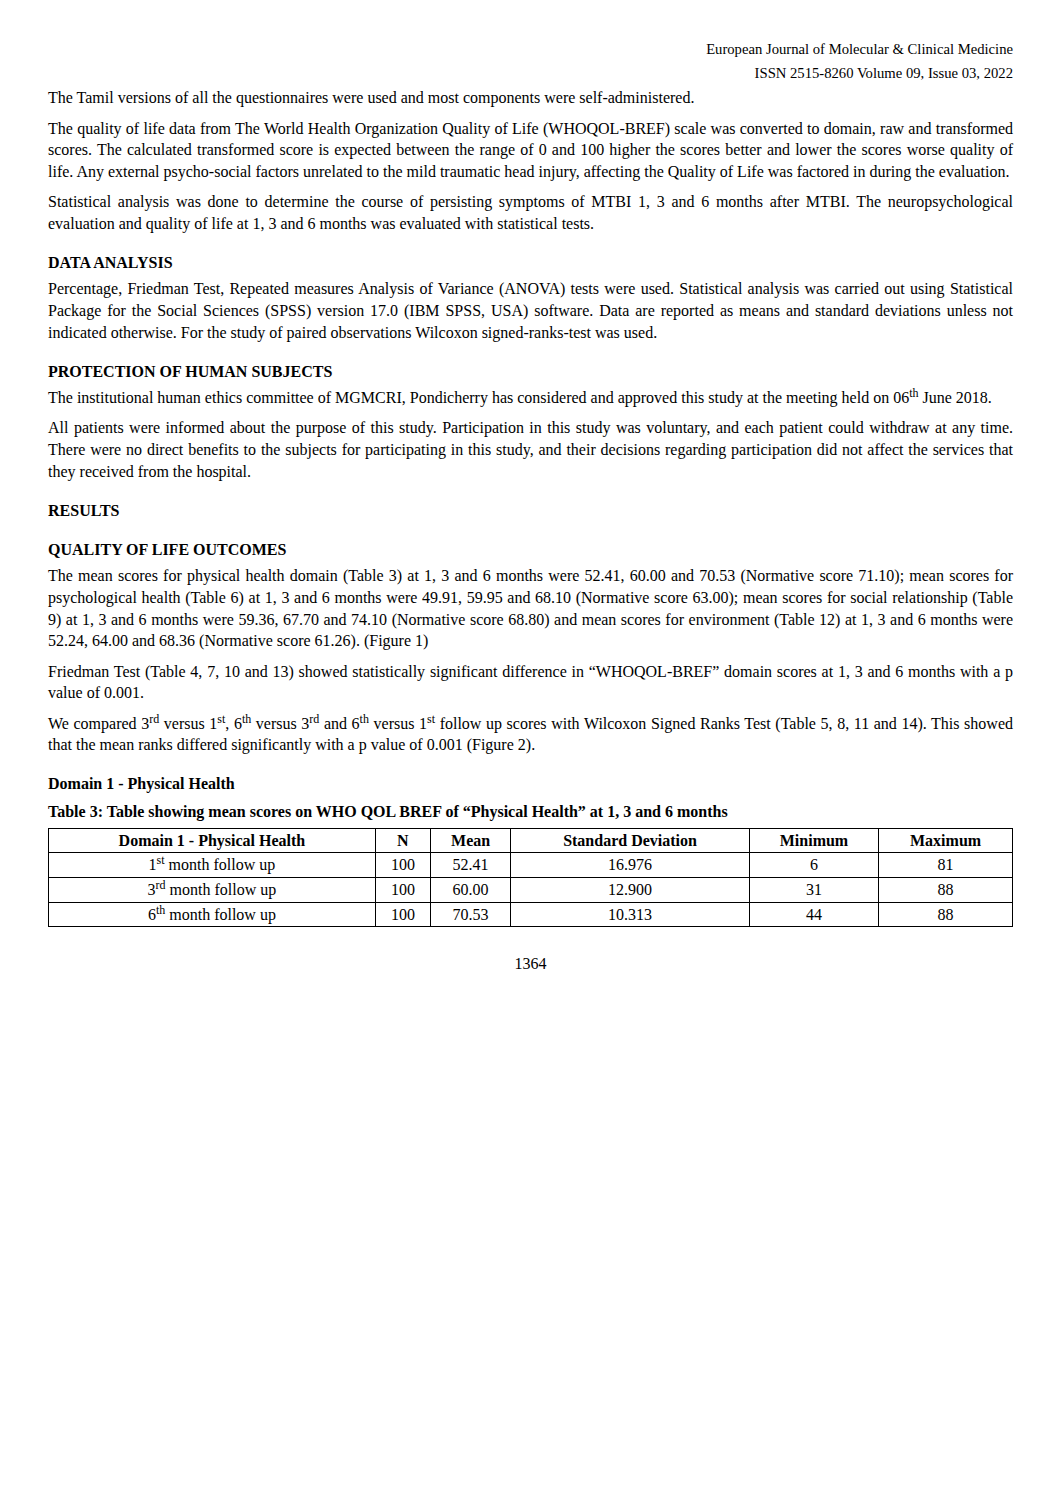European Journal of Molecular & Clinical Medicine
ISSN 2515-8260 Volume 09, Issue 03, 2022
The Tamil versions of all the questionnaires were used and most components were self-administered.
The quality of life data from The World Health Organization Quality of Life (WHOQOL-BREF) scale was converted to domain, raw and transformed scores. The calculated transformed score is expected between the range of 0 and 100 higher the scores better and lower the scores worse quality of life. Any external psycho-social factors unrelated to the mild traumatic head injury, affecting the Quality of Life was factored in during the evaluation.
Statistical analysis was done to determine the course of persisting symptoms of MTBI 1, 3 and 6 months after MTBI. The neuropsychological evaluation and quality of life at 1, 3 and 6 months was evaluated with statistical tests.
Data Analysis
Percentage, Friedman Test, Repeated measures Analysis of Variance (ANOVA) tests were used. Statistical analysis was carried out using Statistical Package for the Social Sciences (SPSS) version 17.0 (IBM SPSS, USA) software. Data are reported as means and standard deviations unless not indicated otherwise. For the study of paired observations Wilcoxon signed-ranks-test was used.
Protection of Human Subjects
The institutional human ethics committee of MGMCRI, Pondicherry has considered and approved this study at the meeting held on 06th June 2018.
All patients were informed about the purpose of this study. Participation in this study was voluntary, and each patient could withdraw at any time. There were no direct benefits to the subjects for participating in this study, and their decisions regarding participation did not affect the services that they received from the hospital.
Results
Quality of Life Outcomes
The mean scores for physical health domain (Table 3) at 1, 3 and 6 months were 52.41, 60.00 and 70.53 (Normative score 71.10); mean scores for psychological health (Table 6) at 1, 3 and 6 months were 49.91, 59.95 and 68.10 (Normative score 63.00); mean scores for social relationship (Table 9) at 1, 3 and 6 months were 59.36, 67.70 and 74.10 (Normative score 68.80) and mean scores for environment (Table 12) at 1, 3 and 6 months were 52.24, 64.00 and 68.36 (Normative score 61.26). (Figure 1)
Friedman Test (Table 4, 7, 10 and 13) showed statistically significant difference in “WHOQOL-BREF” domain scores at 1, 3 and 6 months with a p value of 0.001.
We compared 3rd versus 1st, 6th versus 3rd and 6th versus 1st follow up scores with Wilcoxon Signed Ranks Test (Table 5, 8, 11 and 14). This showed that the mean ranks differed significantly with a p value of 0.001 (Figure 2).
Domain 1 - Physical Health
Table 3: Table showing mean scores on WHO QOL BREF of “Physical Health” at 1, 3 and 6 months
| Domain 1 - Physical Health | N | Mean | Standard Deviation | Minimum | Maximum |
| --- | --- | --- | --- | --- | --- |
| 1 st month follow up | 100 | 52.41 | 16.976 | 6 | 81 |
| 3 rd month follow up | 100 | 60.00 | 12.900 | 31 | 88 |
| 6 th month follow up | 100 | 70.53 | 10.313 | 44 | 88 |
1364